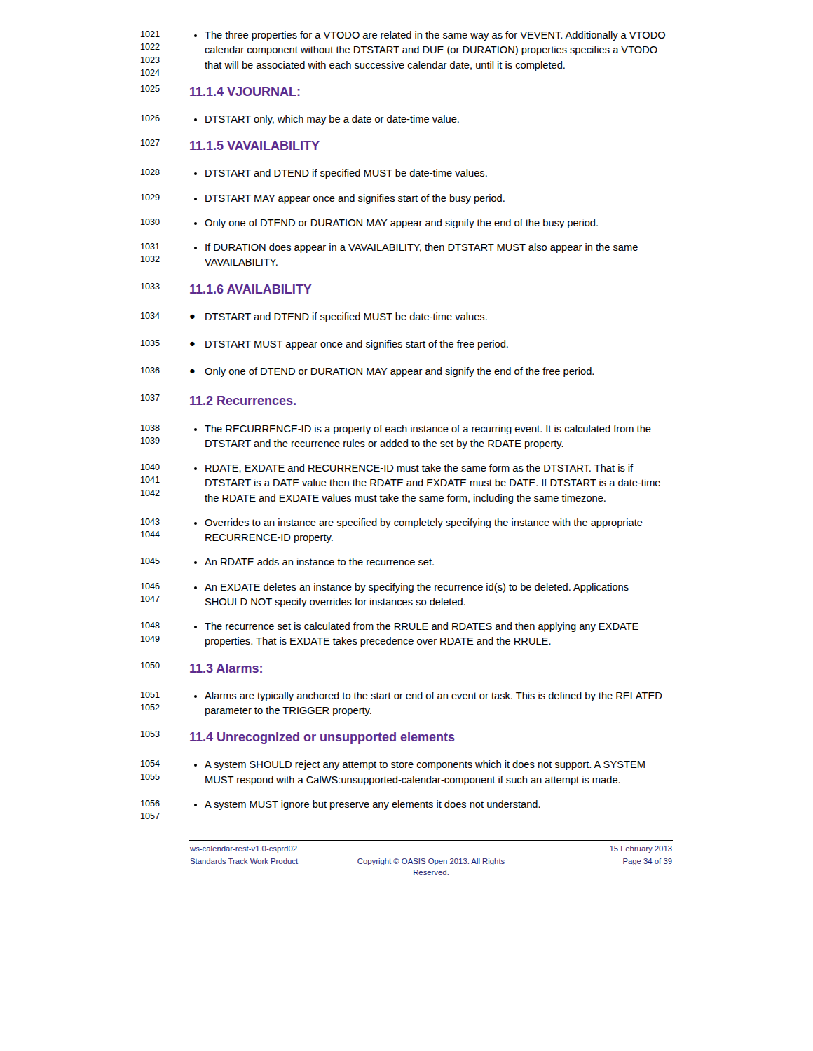1021102210231024
The three properties for a VTODO are related in the same way as for VEVENT. Additionally a VTODO calendar component without the DTSTART and DUE (or DURATION) properties specifies a VTODO that will be associated with each successive calendar date, until it is completed.
1025
11.1.4 VJOURNAL:
1026
DTSTART only, which may be a date or date-time value.
1027
11.1.5 VAVAILABILITY
1028
DTSTART and DTEND if specified MUST be date-time values.
1029
DTSTART MAY appear once and signifies start of the busy period.
1030
Only one of DTEND or DURATION MAY appear and signify the end of the busy period.
10311032
If DURATION does appear in a VAVAILABILITY, then DTSTART MUST also appear in the same VAVAILABILITY.
1033
11.1.6 AVAILABILITY
1034
DTSTART and DTEND if specified MUST be date-time values.
1035
DTSTART MUST appear once and signifies start of the free period.
1036
Only one of DTEND or DURATION MAY appear and signify the end of the free period.
1037
11.2 Recurrences.
10381039
The RECURRENCE-ID is a property of each instance of a recurring event. It is calculated from the DTSTART and the recurrence rules or added to the set by the RDATE property.
104010411042
RDATE, EXDATE and RECURRENCE-ID must take the same form as the DTSTART. That is if DTSTART is a DATE value then the RDATE and EXDATE must be DATE. If DTSTART is a date-time the RDATE and EXDATE values must take the same form, including the same timezone.
10431044
Overrides to an instance are specified by completely specifying the instance with the appropriate RECURRENCE-ID property.
1045
An RDATE adds an instance to the recurrence set.
10461047
An EXDATE deletes an instance by specifying the recurrence id(s) to be deleted. Applications SHOULD NOT specify overrides for instances so deleted.
10481049
The recurrence set is calculated from the RRULE and RDATES and then applying any EXDATE properties. That is EXDATE takes precedence over RDATE and the RRULE.
1050
11.3 Alarms:
10511052
Alarms are typically anchored to the start or end of an event or task. This is defined by the RELATED parameter to the TRIGGER property.
1053
11.4 Unrecognized or unsupported elements
10541055
A system SHOULD reject any attempt to store components which it does not support. A SYSTEM MUST respond with a CalWS:unsupported-calendar-component if such an attempt is made.
10561057
A system MUST ignore but preserve any elements it does not understand.
| ws-calendar-rest-v1.0-csprd02 | | 15 February 2013 |
| Standards Track Work Product | Copyright © OASIS Open 2013. All Rights Reserved. | Page 34 of 39 |